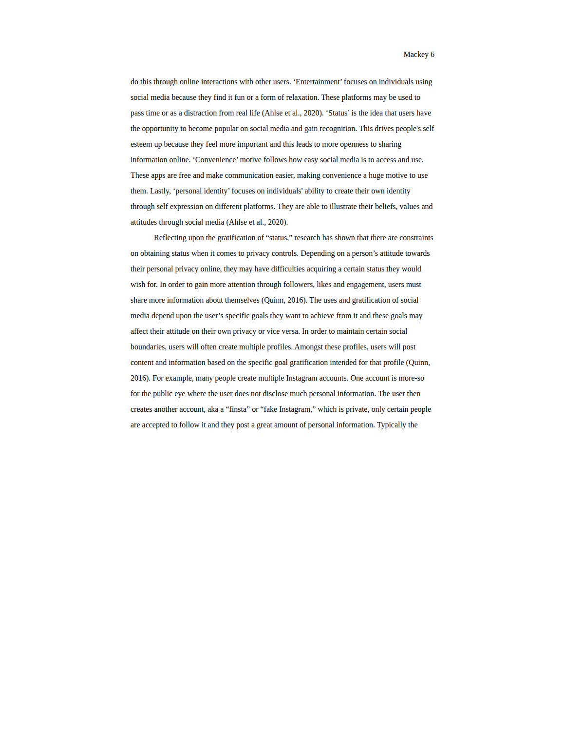Mackey 6
do this through online interactions with other users. ‘Entertainment’ focuses on individuals using social media because they find it fun or a form of relaxation. These platforms may be used to pass time or as a distraction from real life (Ahlse et al., 2020). ‘Status’ is the idea that users have the opportunity to become popular on social media and gain recognition. This drives people's self esteem up because they feel more important and this leads to more openness to sharing information online. ‘Convenience’ motive follows how easy social media is to access and use. These apps are free and make communication easier, making convenience a huge motive to use them. Lastly, ‘personal identity’ focuses on individuals' ability to create their own identity through self expression on different platforms. They are able to illustrate their beliefs, values and attitudes through social media (Ahlse et al., 2020).
Reflecting upon the gratification of “status,” research has shown that there are constraints on obtaining status when it comes to privacy controls. Depending on a person’s attitude towards their personal privacy online, they may have difficulties acquiring a certain status they would wish for. In order to gain more attention through followers, likes and engagement, users must share more information about themselves (Quinn, 2016). The uses and gratification of social media depend upon the user’s specific goals they want to achieve from it and these goals may affect their attitude on their own privacy or vice versa. In order to maintain certain social boundaries, users will often create multiple profiles. Amongst these profiles, users will post content and information based on the specific goal gratification intended for that profile (Quinn, 2016). For example, many people create multiple Instagram accounts. One account is more-so for the public eye where the user does not disclose much personal information. The user then creates another account, aka a “finsta” or “fake Instagram,” which is private, only certain people are accepted to follow it and they post a great amount of personal information. Typically the